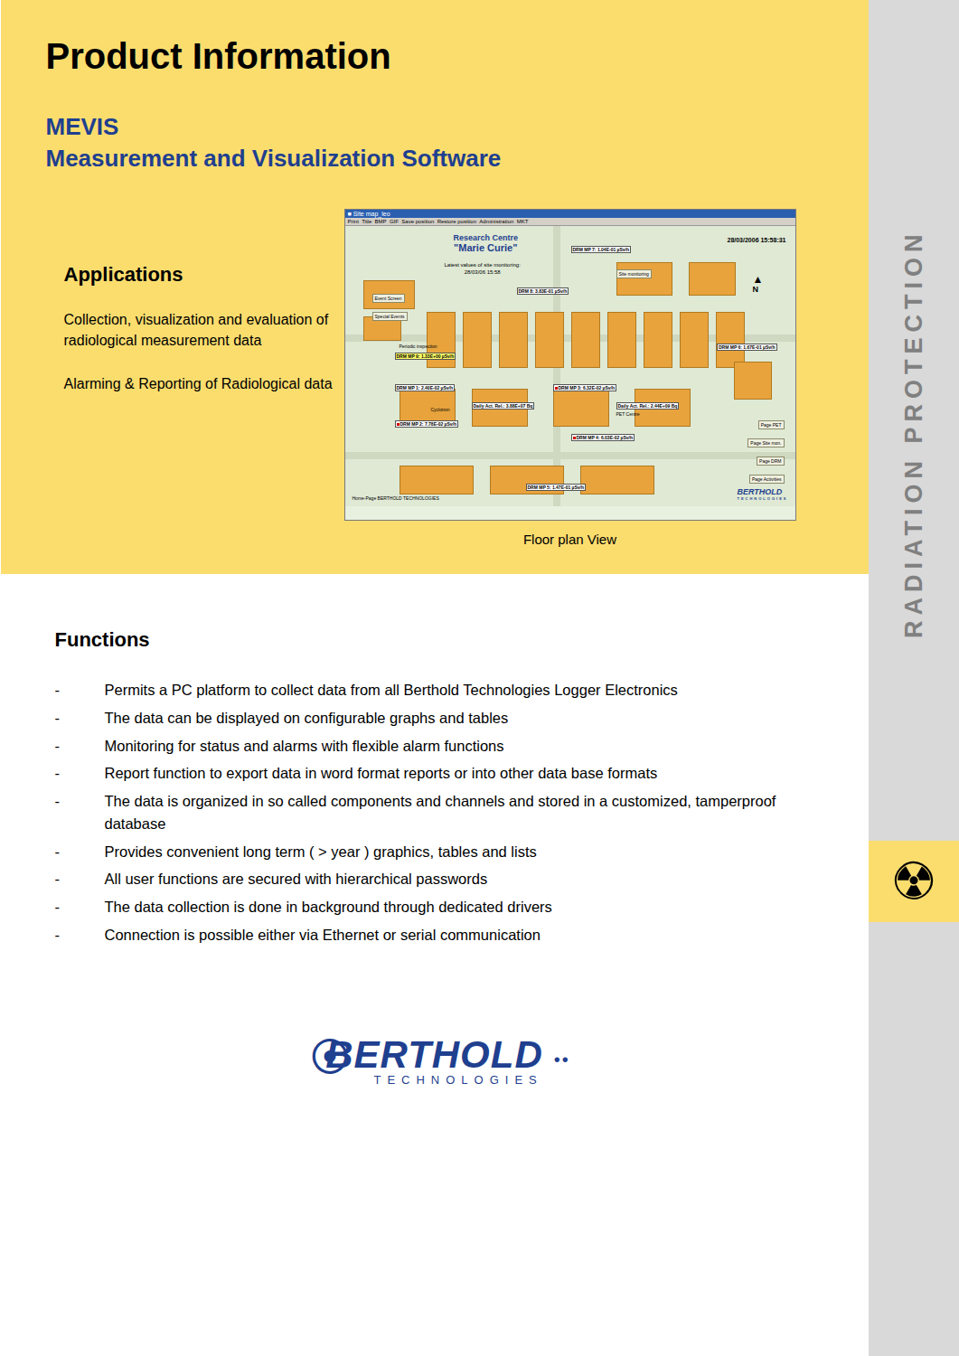RADIATION PROTECTION
☢
Product Information
MEVIS
Measurement and Visualization Software
Applications
Collection, visualization and evaluation of radiological measurement data
Alarming & Reporting of Radiological data
■ Site map_leo
Print Title BMP GIF Save position Restore position Administration MKT
Research Centre
"Marie Curie"
28/03/2006 15:58:31
Latest values of site monitoring:
28/03/06 15:58
▲N
Event Screen
Special Events
Site monitoring
Page PET
Page Site mon.
Page DRM
Page Activities
DRM MP 7: 1.04E-01 µSv/h
DRM 8: 3.83E-01 µSv/h
DRM MP 6: 1.67E-01 µSv/h
DRM MP 9: 1.33E+00 µSv/h
DRM MP 1: 2.40E-02 µSv/h
DRM MP 2: 7.78E-02 µSv/h
DRM MP 3: 6.32E-02 µSv/h
Daily Act. Rel.: 3.88E+07 Bq
Daily Act. Rel.: 2.44E+09 Bq
DRM MP 4: 6.03E-02 µSv/h
DRM MP 5: 1.47E-01 µSv/h
Periodic inspection
Cyclotron
PET Centre
Home-Page BERTHOLD TECHNOLOGIES
BERTHOLDTECHNOLOGIES
Floor plan View
Functions
| - | Permits a PC platform to collect data from all Berthold Technologies Logger Electronics |
| - | The data can be displayed on configurable graphs and tables |
| - | Monitoring for status and alarms with flexible alarm functions |
| - | Report function to export data in word format reports or into other data base formats |
| - | The data is organized in so called components and channels and stored in a customized, tamperproof database |
| - | Provides convenient long term ( > year ) graphics, tables and lists |
| - | All user functions are secured with hierarchical passwords |
| - | The data collection is done in background through dedicated drivers |
| - | Connection is possible either via Ethernet or serial communication |
⦿
BERTHOLD
TECHNOLOGIES
••